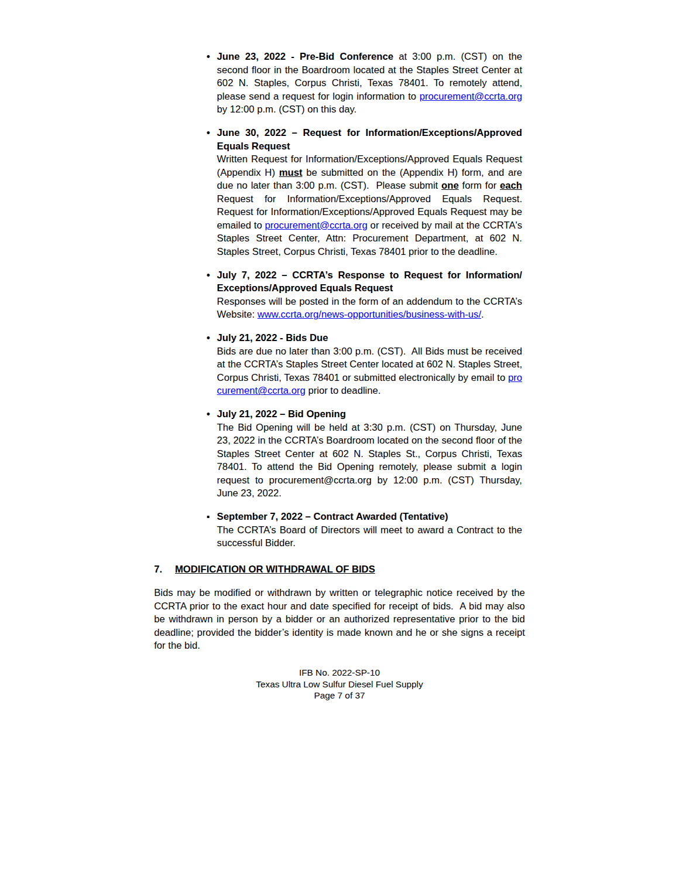June 23, 2022 - Pre-Bid Conference at 3:00 p.m. (CST) on the second floor in the Boardroom located at the Staples Street Center at 602 N. Staples, Corpus Christi, Texas 78401. To remotely attend, please send a request for login information to procurement@ccrta.org by 12:00 p.m. (CST) on this day.
June 30, 2022 – Request for Information/Exceptions/Approved Equals Request
Written Request for Information/Exceptions/Approved Equals Request (Appendix H) must be submitted on the (Appendix H) form, and are due no later than 3:00 p.m. (CST). Please submit one form for each Request for Information/Exceptions/Approved Equals Request. Request for Information/Exceptions/Approved Equals Request may be emailed to procurement@ccrta.org or received by mail at the CCRTA's Staples Street Center, Attn: Procurement Department, at 602 N. Staples Street, Corpus Christi, Texas 78401 prior to the deadline.
July 7, 2022 – CCRTA’s Response to Request for Information/ Exceptions/Approved Equals Request
Responses will be posted in the form of an addendum to the CCRTA’s Website: www.ccrta.org/news-opportunities/business-with-us/.
July 21, 2022 - Bids Due
Bids are due no later than 3:00 p.m. (CST). All Bids must be received at the CCRTA’s Staples Street Center located at 602 N. Staples Street, Corpus Christi, Texas 78401 or submitted electronically by email to procurement@ccrta.org prior to deadline.
July 21, 2022 – Bid Opening
The Bid Opening will be held at 3:30 p.m. (CST) on Thursday, June 23, 2022 in the CCRTA’s Boardroom located on the second floor of the Staples Street Center at 602 N. Staples St., Corpus Christi, Texas 78401. To attend the Bid Opening remotely, please submit a login request to procurement@ccrta.org by 12:00 p.m. (CST) Thursday, June 23, 2022.
September 7, 2022 – Contract Awarded (Tentative)
The CCRTA’s Board of Directors will meet to award a Contract to the successful Bidder.
7. MODIFICATION OR WITHDRAWAL OF BIDS
Bids may be modified or withdrawn by written or telegraphic notice received by the CCRTA prior to the exact hour and date specified for receipt of bids. A bid may also be withdrawn in person by a bidder or an authorized representative prior to the bid deadline; provided the bidder’s identity is made known and he or she signs a receipt for the bid.
IFB No. 2022-SP-10
Texas Ultra Low Sulfur Diesel Fuel Supply
Page 7 of 37